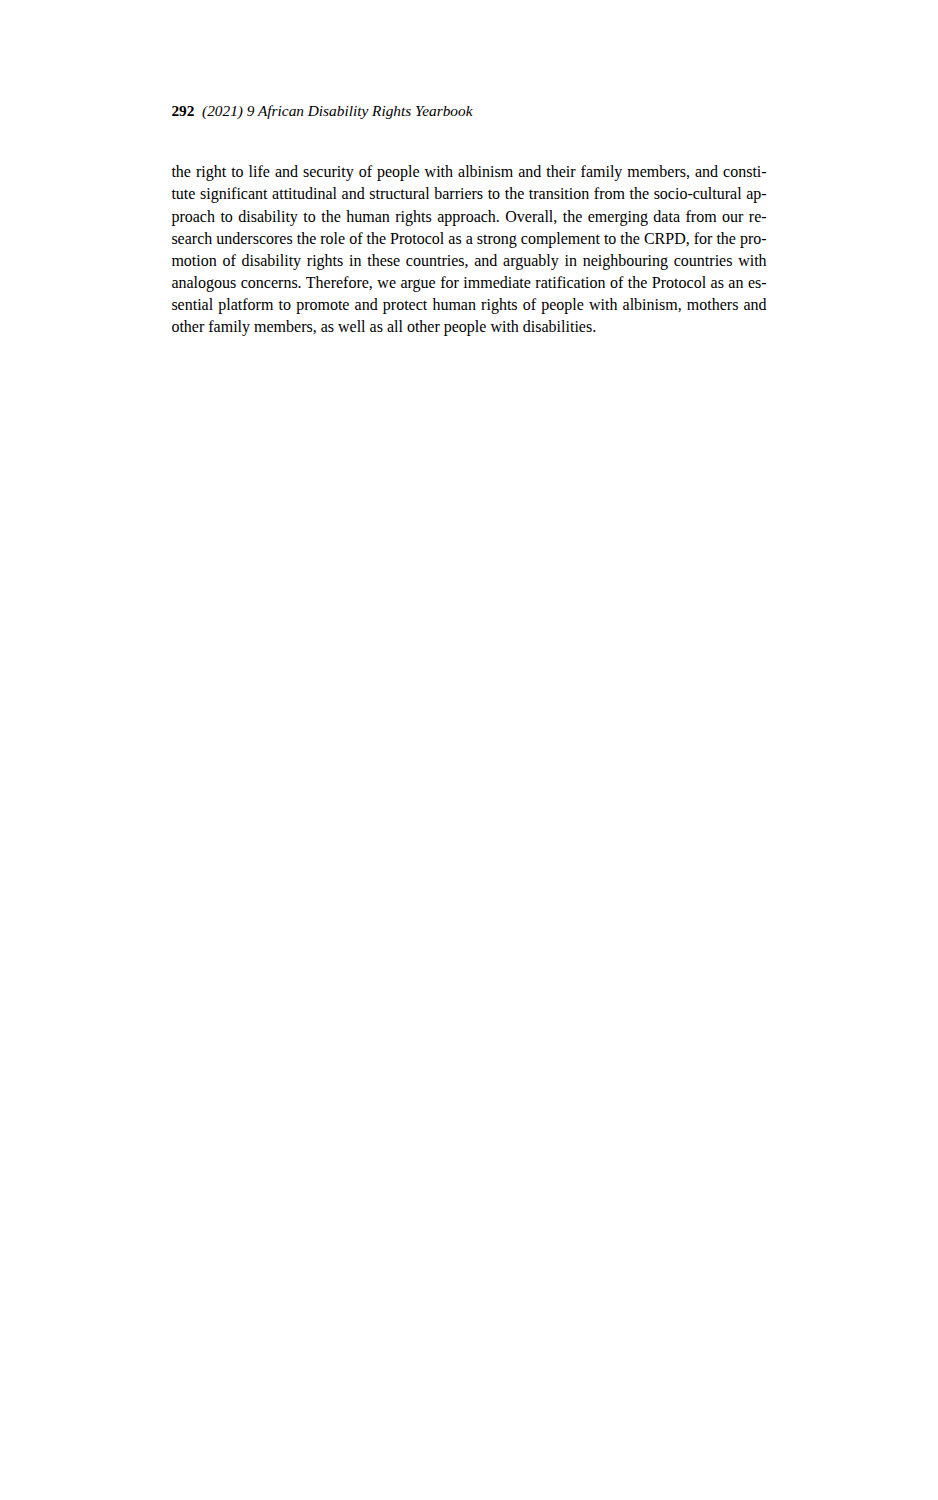292 (2021) 9 African Disability Rights Yearbook
the right to life and security of people with albinism and their family members, and constitute significant attitudinal and structural barriers to the transition from the socio-cultural approach to disability to the human rights approach. Overall, the emerging data from our research underscores the role of the Protocol as a strong complement to the CRPD, for the promotion of disability rights in these countries, and arguably in neighbouring countries with analogous concerns. Therefore, we argue for immediate ratification of the Protocol as an essential platform to promote and protect human rights of people with albinism, mothers and other family members, as well as all other people with disabilities.